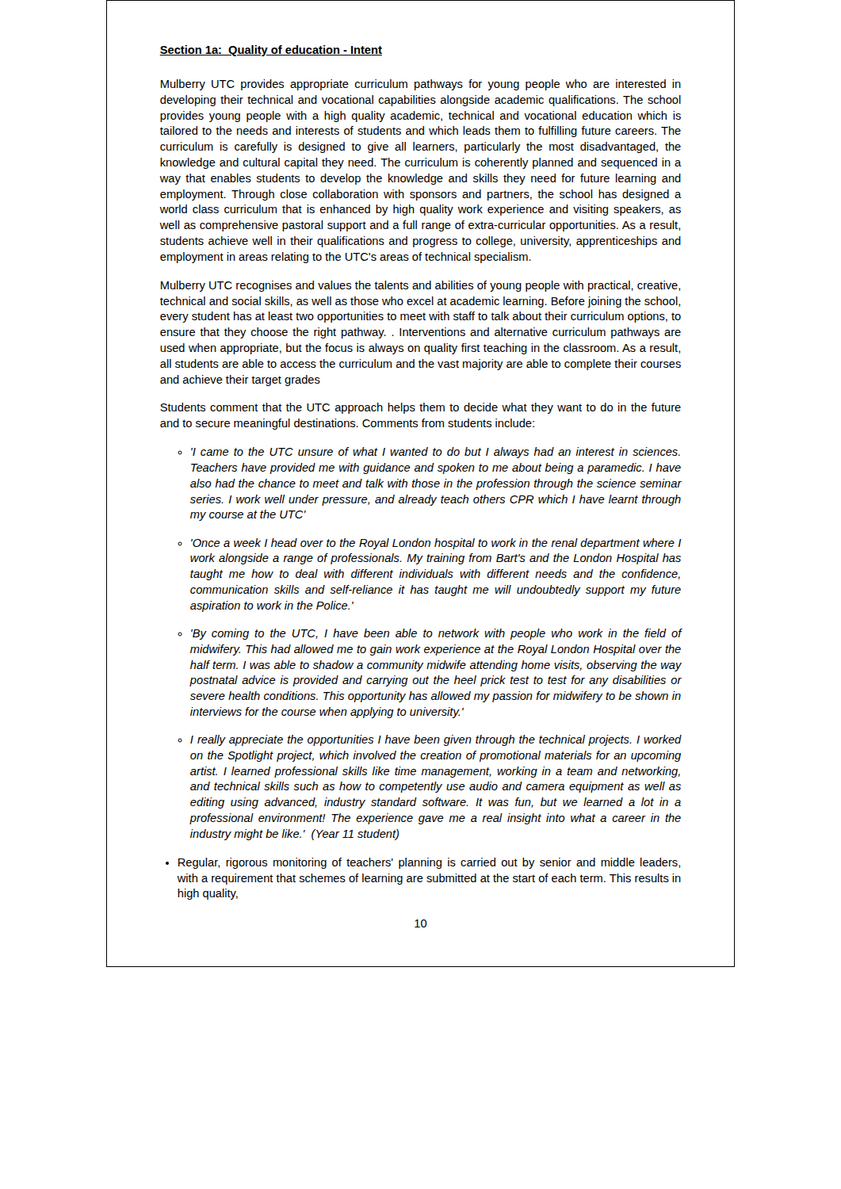Section 1a: Quality of education - Intent
Mulberry UTC provides appropriate curriculum pathways for young people who are interested in developing their technical and vocational capabilities alongside academic qualifications. The school provides young people with a high quality academic, technical and vocational education which is tailored to the needs and interests of students and which leads them to fulfilling future careers. The curriculum is carefully is designed to give all learners, particularly the most disadvantaged, the knowledge and cultural capital they need. The curriculum is coherently planned and sequenced in a way that enables students to develop the knowledge and skills they need for future learning and employment. Through close collaboration with sponsors and partners, the school has designed a world class curriculum that is enhanced by high quality work experience and visiting speakers, as well as comprehensive pastoral support and a full range of extra-curricular opportunities. As a result, students achieve well in their qualifications and progress to college, university, apprenticeships and employment in areas relating to the UTC's areas of technical specialism.
Mulberry UTC recognises and values the talents and abilities of young people with practical, creative, technical and social skills, as well as those who excel at academic learning. Before joining the school, every student has at least two opportunities to meet with staff to talk about their curriculum options, to ensure that they choose the right pathway. . Interventions and alternative curriculum pathways are used when appropriate, but the focus is always on quality first teaching in the classroom. As a result, all students are able to access the curriculum and the vast majority are able to complete their courses and achieve their target grades
Students comment that the UTC approach helps them to decide what they want to do in the future and to secure meaningful destinations. Comments from students include:
'I came to the UTC unsure of what I wanted to do but I always had an interest in sciences. Teachers have provided me with guidance and spoken to me about being a paramedic. I have also had the chance to meet and talk with those in the profession through the science seminar series. I work well under pressure, and already teach others CPR which I have learnt through my course at the UTC'
'Once a week I head over to the Royal London hospital to work in the renal department where I work alongside a range of professionals. My training from Bart's and the London Hospital has taught me how to deal with different individuals with different needs and the confidence, communication skills and self-reliance it has taught me will undoubtedly support my future aspiration to work in the Police.'
'By coming to the UTC, I have been able to network with people who work in the field of midwifery. This had allowed me to gain work experience at the Royal London Hospital over the half term. I was able to shadow a community midwife attending home visits, observing the way postnatal advice is provided and carrying out the heel prick test to test for any disabilities or severe health conditions. This opportunity has allowed my passion for midwifery to be shown in interviews for the course when applying to university.'
I really appreciate the opportunities I have been given through the technical projects. I worked on the Spotlight project, which involved the creation of promotional materials for an upcoming artist. I learned professional skills like time management, working in a team and networking, and technical skills such as how to competently use audio and camera equipment as well as editing using advanced, industry standard software. It was fun, but we learned a lot in a professional environment! The experience gave me a real insight into what a career in the industry might be like.' (Year 11 student)
Regular, rigorous monitoring of teachers' planning is carried out by senior and middle leaders, with a requirement that schemes of learning are submitted at the start of each term. This results in high quality,
10